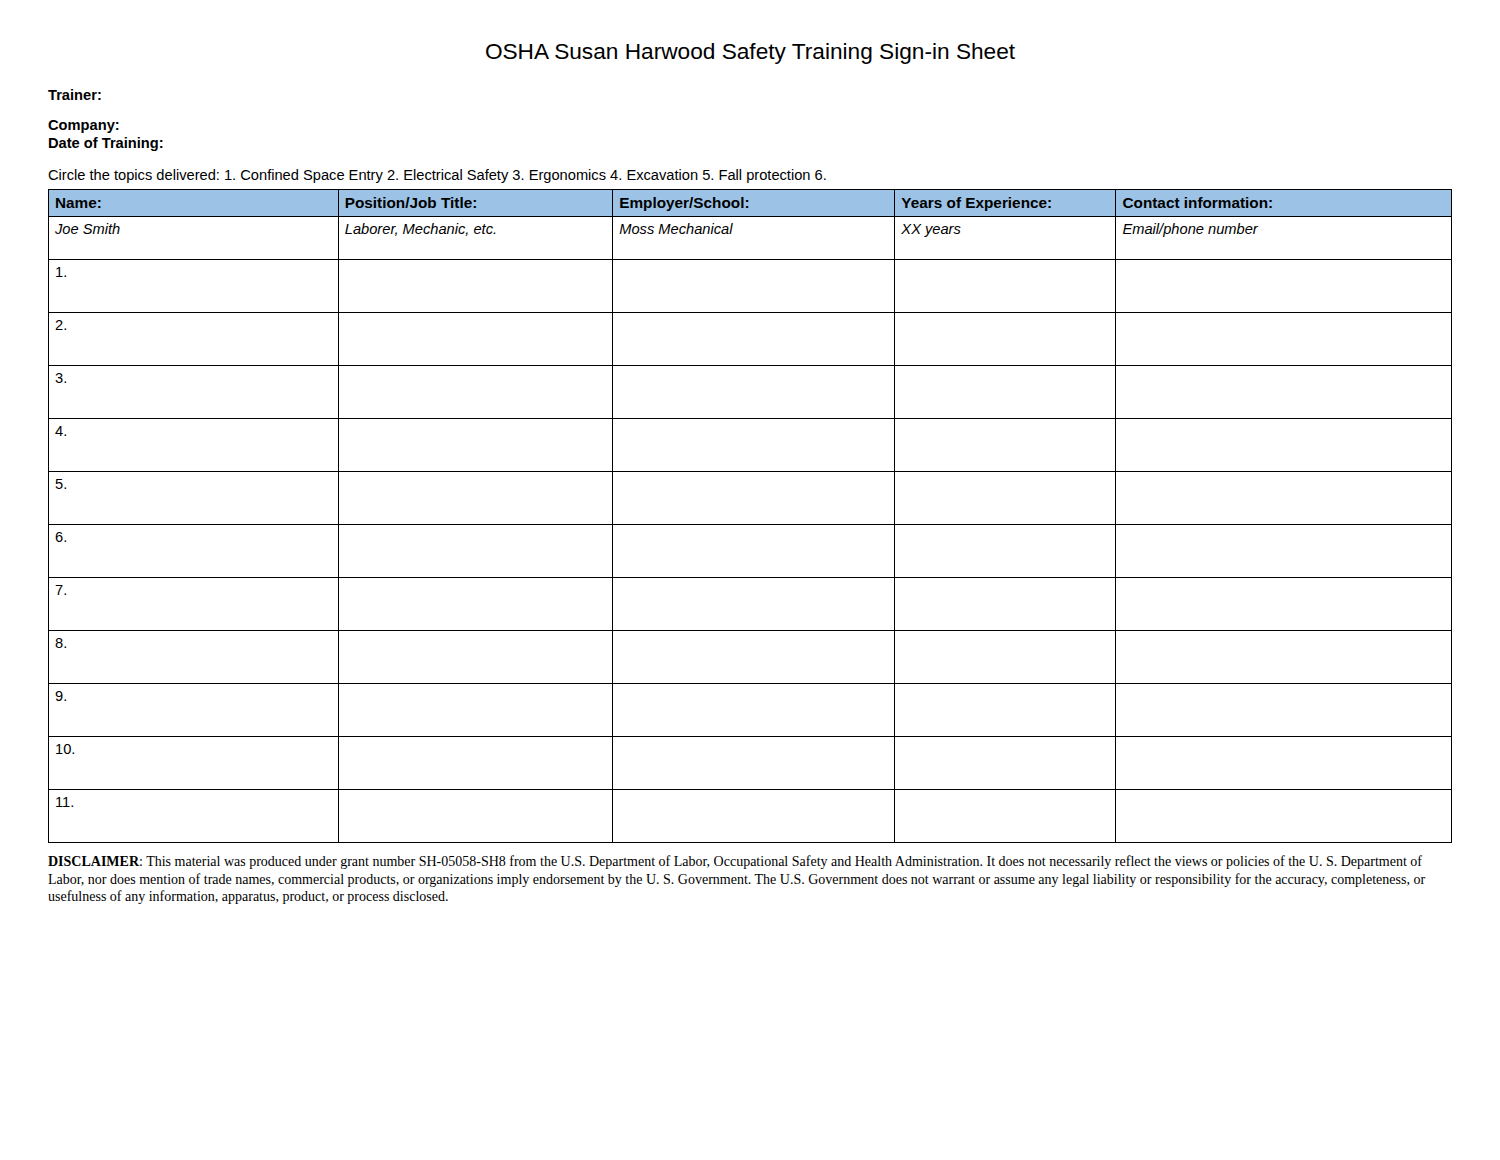OSHA Susan Harwood Safety Training Sign-in Sheet
Trainer:
Company:
Date of Training:
Circle the topics delivered: 1. Confined Space Entry 2. Electrical Safety 3. Ergonomics 4. Excavation 5. Fall protection 6.
| Name: | Position/Job Title: | Employer/School: | Years of Experience: | Contact information: |
| --- | --- | --- | --- | --- |
| Joe Smith | Laborer, Mechanic, etc. | Moss Mechanical | XX years | Email/phone number |
| 1. | | | | |
| 2. | | | | |
| 3. | | | | |
| 4. | | | | |
| 5. | | | | |
| 6. | | | | |
| 7. | | | | |
| 8. | | | | |
| 9. | | | | |
| 10. | | | | |
| 11. | | | | |
DISCLAIMER: This material was produced under grant number SH-05058-SH8 from the U.S. Department of Labor, Occupational Safety and Health Administration. It does not necessarily reflect the views or policies of the U. S. Department of Labor, nor does mention of trade names, commercial products, or organizations imply endorsement by the U. S. Government. The U.S. Government does not warrant or assume any legal liability or responsibility for the accuracy, completeness, or usefulness of any information, apparatus, product, or process disclosed.